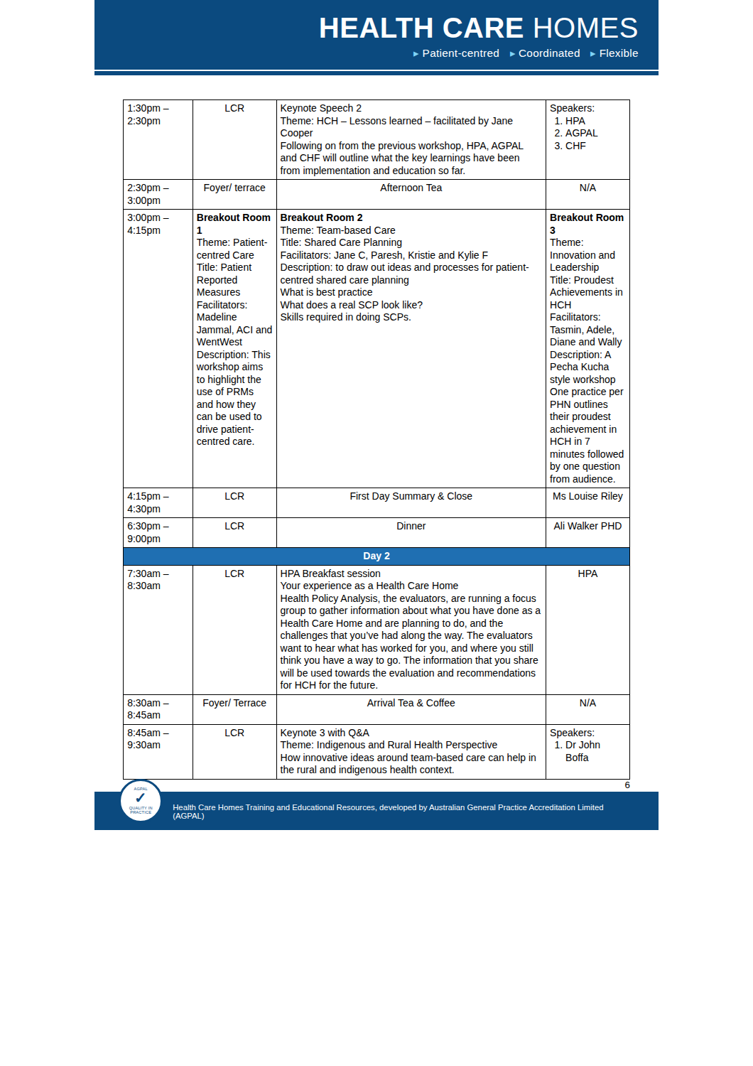HEALTH CARE HOMES
▸Patient-centred ▸Coordinated ▸Flexible
| 1:30pm – 2:30pm | LCR | Keynote Speech 2 Theme: HCH – Lessons learned – facilitated by Jane Cooper Following on from the previous workshop, HPA, AGPAL and CHF will outline what the key learnings have been from implementation and education so far. | Speakers: HPA AGPAL CHF |
| 2:30pm – 3:00pm | Foyer/ terrace | Afternoon Tea | N/A |
| 3:00pm – 4:15pm | Breakout Room 1 Theme: Patient-centred Care Title: Patient Reported Measures Facilitators: Madeline Jammal, ACI and WentWest Description: This workshop aims to highlight the use of PRMs and how they can be used to drive patient-centred care. | Breakout Room 2 Theme: Team-based Care Title: Shared Care Planning Facilitators: Jane C, Paresh, Kristie and Kylie F Description: to draw out ideas and processes for patient-centred shared care planning What is best practice What does a real SCP look like? Skills required in doing SCPs. | Breakout Room 3 Theme: Innovation and Leadership Title: Proudest Achievements in HCH Facilitators: Tasmin, Adele, Diane and Wally Description: A Pecha Kucha style workshop One practice per PHN outlines their proudest achievement in HCH in 7 minutes followed by one question from audience. |
| 4:15pm – 4:30pm | LCR | First Day Summary & Close | Ms Louise Riley |
| 6:30pm – 9:00pm | LCR | Dinner | Ali Walker PHD |
| Day 2 |
| 7:30am – 8:30am | LCR | HPA Breakfast session Your experience as a Health Care Home Health Policy Analysis, the evaluators, are running a focus group to gather information about what you have done as a Health Care Home and are planning to do, and the challenges that you’ve had along the way. The evaluators want to hear what has worked for you, and where you still think you have a way to go. The information that you share will be used towards the evaluation and recommendations for HCH for the future. | HPA |
| 8:30am – 8:45am | Foyer/ Terrace | Arrival Tea & Coffee | N/A |
| 8:45am – 9:30am | LCR | Keynote 3 with Q&A Theme: Indigenous and Rural Health Perspective How innovative ideas around team-based care can help in the rural and indigenous health context. | Speakers: Dr John Boffa |
6
AGPAL
✓
QUALITY IN PRACTICE
Health Care Homes Training and Educational Resources, developed by Australian General Practice Accreditation Limited (AGPAL)